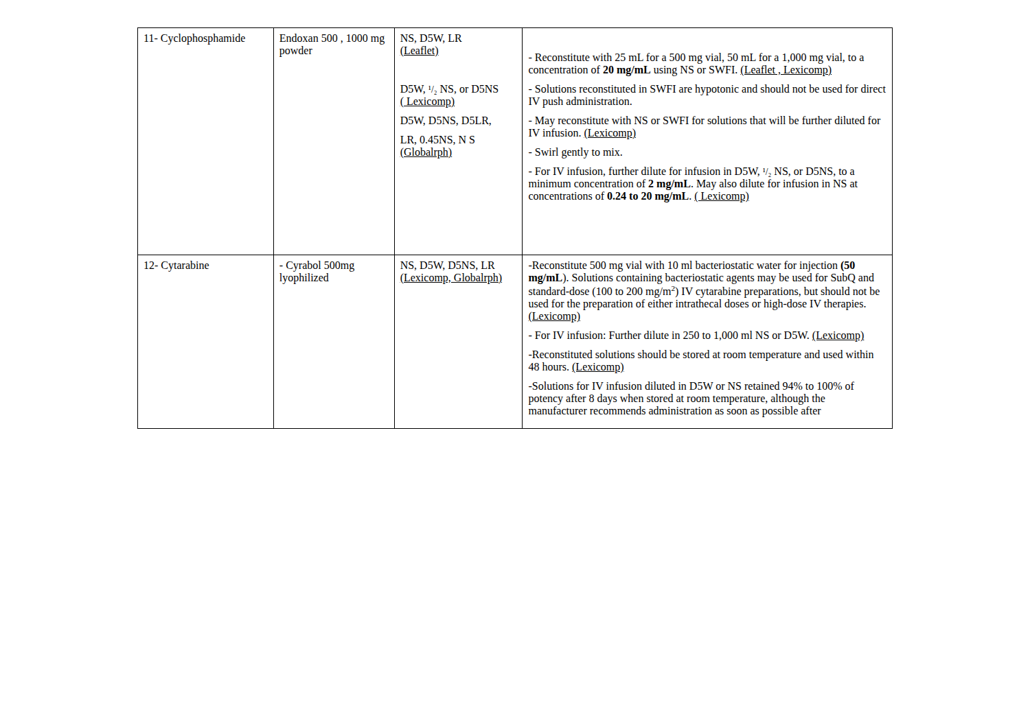| 11- Cyclophosphamide | Endoxan 500 , 1000 mg powder | NS, D5W, LR (Leaflet) D5W, ¹/₂ NS, or D5NS ( Lexicomp) D5W, D5NS, D5LR, LR, 0.45NS, N S (Globalrph) | - Reconstitute with 25 mL for a 500 mg vial, 50 mL for a 1,000 mg vial, to a concentration of 20 mg/mL using NS or SWFI. (Leaflet , Lexicomp) - Solutions reconstituted in SWFI are hypotonic and should not be used for direct IV push administration. - May reconstitute with NS or SWFI for solutions that will be further diluted for IV infusion. (Lexicomp) - Swirl gently to mix. - For IV infusion, further dilute for infusion in D5W, ¹/₂ NS, or D5NS, to a minimum concentration of 2 mg/mL . May also dilute for infusion in NS at concentrations of 0.24 to 20 mg/mL . ( Lexicomp) |
| 12- Cytarabine | - Cyrabol 500mg lyophilized | NS, D5W, D5NS, LR (Lexicomp, Globalrph) | -Reconstitute 500 mg vial with 10 ml bacteriostatic water for injection (50 mg/mL ). Solutions containing bacteriostatic agents may be used for SubQ and standard-dose (100 to 200 mg/m 2 ) IV cytarabine preparations, but should not be used for the preparation of either intrathecal doses or high-dose IV therapies. (Lexicomp) - For IV infusion: Further dilute in 250 to 1,000 ml NS or D5W. (Lexicomp) -Reconstituted solutions should be stored at room temperature and used within 48 hours. (Lexicomp) -Solutions for IV infusion diluted in D5W or NS retained 94% to 100% of potency after 8 days when stored at room temperature, although the manufacturer recommends administration as soon as possible after |